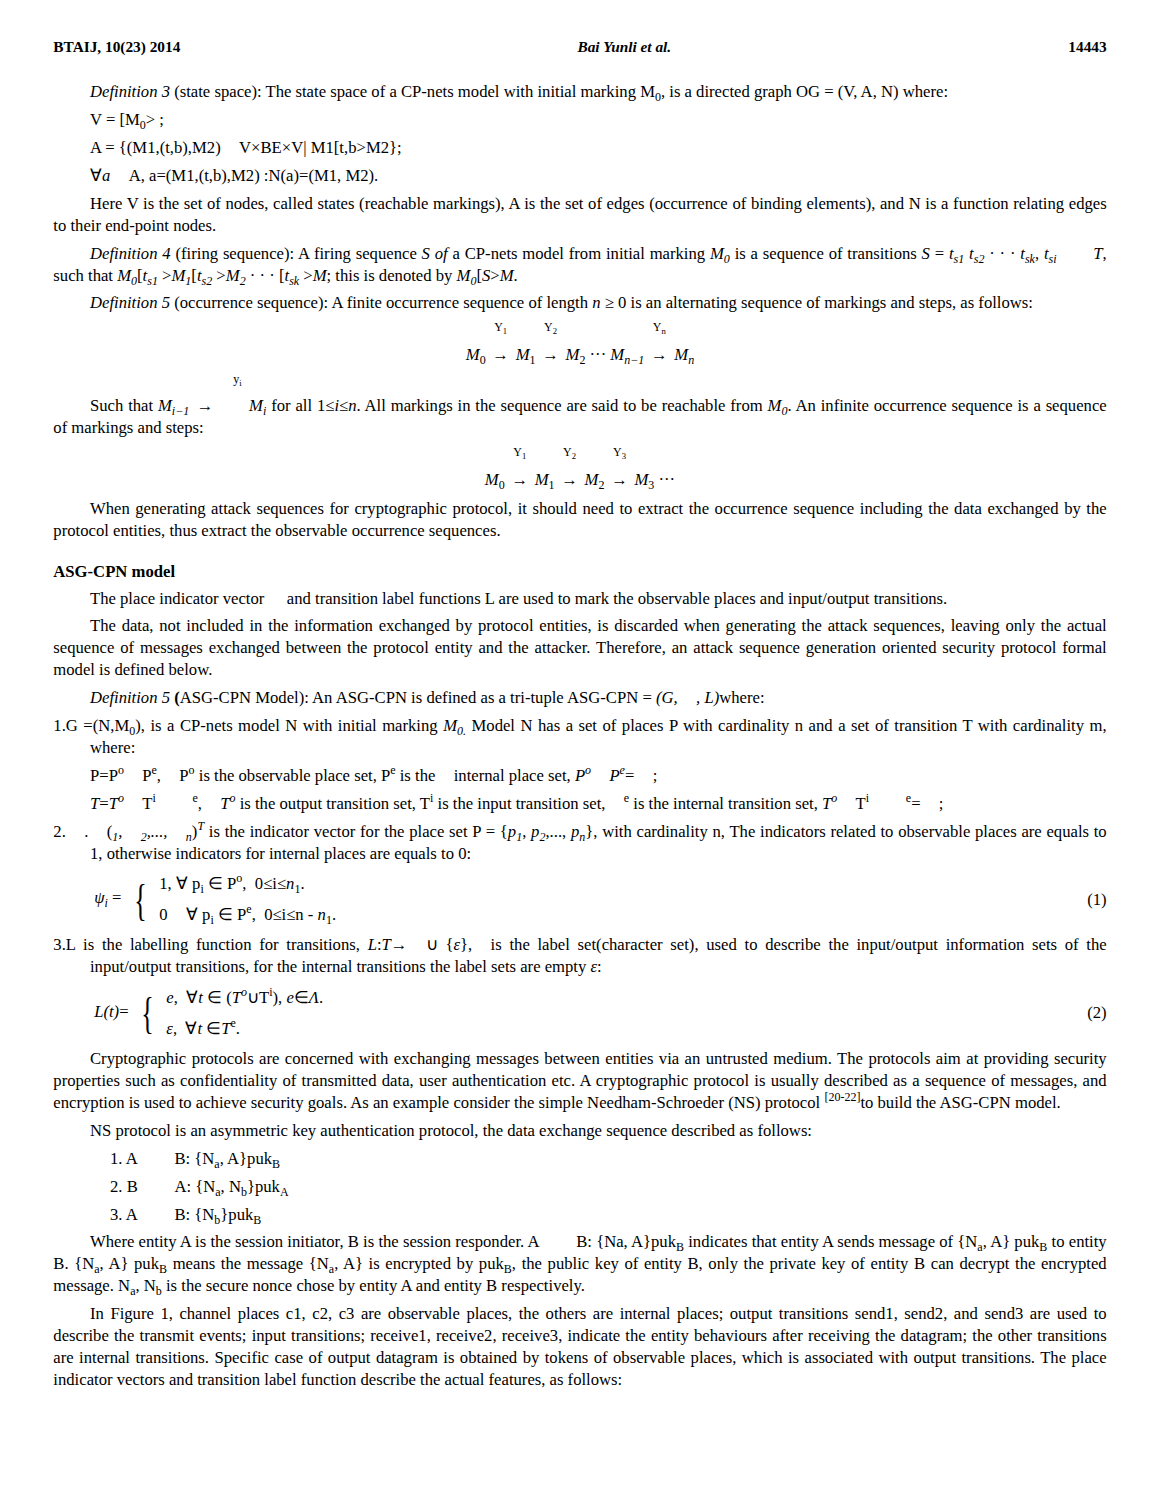BTAIJ, 10(23) 2014 Bai Yunli et al. 14443
Definition 3 (state space): The state space of a CP-nets model with initial marking M0, is a directed graph OG = (V, A, N) where:
V = [M0> ;
A = {(M1,(t,b),M2) V×BE×V| M1[t,b>M2};
∀a A, a=(M1,(t,b),M2) :N(a)=(M1, M2).
Here V is the set of nodes, called states (reachable markings), A is the set of edges (occurrence of binding elements), and N is a function relating edges to their end-point nodes.
Definition 4 (firing sequence): A firing sequence S of a CP-nets model from initial marking M0 is a sequence of transitions S = ts1 ts2 · · · tsk, tsi T, such that M0[ts1 >M1[ts2 >M2 · · · [tsk >M; this is denoted by M0[S>M.
Definition 5 (occurrence sequence): A finite occurrence sequence of length n ≥ 0 is an alternating sequence of markings and steps, as follows:
M0 Y1
→ M1 Y2
→ M2 ··· Mn−1 Yn
→ Mn
Such that Mi−1 yi
→ Mi for all 1≤i≤n. All markings in the sequence are said to be reachable from M0. An infinite occurrence sequence is a sequence of markings and steps:
M0 Y1
→ M1 Y2
→ M2 Y3
→ M3 ···
When generating attack sequences for cryptographic protocol, it should need to extract the occurrence sequence including the data exchanged by the protocol entities, thus extract the observable occurrence sequences.
ASG-CPN model
The place indicator vector and transition label functions L are used to mark the observable places and input/output transitions.
The data, not included in the information exchanged by protocol entities, is discarded when generating the attack sequences, leaving only the actual sequence of messages exchanged between the protocol entity and the attacker. Therefore, an attack sequence generation oriented security protocol formal model is defined below.
Definition 5 (ASG-CPN Model): An ASG-CPN is defined as a tri-tuple ASG-CPN = (G, , L) where:
1.G =(N,M0), is a CP-nets model N with initial marking M0. Model N has a set of places P with cardinality n and a set of transition T with cardinality m, where:
P=Po Pe, Po is the observable place set, Pe is the internal place set, Po Pe= ;
T=To Tie, To is the output transition set, Ti is the input transition set,e is the internal transition set, To Tie= ;
2. . (1,2,...,n)T is the indicator vector for the place set P = {p1, p2,..., pn}, with cardinality n, The indicators related to observable places are equals to 1, otherwise indicators for internal places are equals to 0:
ψi = {
1, ∀ pi ∈ Po, 0≤i≤n1.
0 ∀ pi ∈ Pe, 0≤i≤n - n1.
(1)
3.L is the labelling function for transitions, L:T→ ∪ {ε}, is the label set(character set), used to describe the input/output information sets of the input/output transitions, for the internal transitions the label sets are empty ε:
L(t)= {
e, ∀t ∈ (To∪Ti), e∈Λ.
ε, ∀t ∈Te.
(2)
Cryptographic protocols are concerned with exchanging messages between entities via an untrusted medium. The protocols aim at providing security properties such as confidentiality of transmitted data, user authentication etc. A cryptographic protocol is usually described as a sequence of messages, and encryption is used to achieve security goals. As an example consider the simple Needham-Schroeder (NS) protocol [20-22]to build the ASG-CPN model.
NS protocol is an asymmetric key authentication protocol, the data exchange sequence described as follows:
1. A B: {Na, A}pukB
2. B A: {Na, Nb}pukA
3. A B: {Nb}pukB
Where entity A is the session initiator, B is the session responder. A B: {Na, A}pukB indicates that entity A sends message of {Na, A} pukB to entity B. {Na, A} pukB means the message {Na, A} is encrypted by pukB, the public key of entity B, only the private key of entity B can decrypt the encrypted message. Na, Nb is the secure nonce chose by entity A and entity B respectively.
In Figure 1, channel places c1, c2, c3 are observable places, the others are internal places; output transitions send1, send2, and send3 are used to describe the transmit events; input transitions; receive1, receive2, receive3, indicate the entity behaviours after receiving the datagram; the other transitions are internal transitions. Specific case of output datagram is obtained by tokens of observable places, which is associated with output transitions. The place indicator vectors and transition label function describe the actual features, as follows: